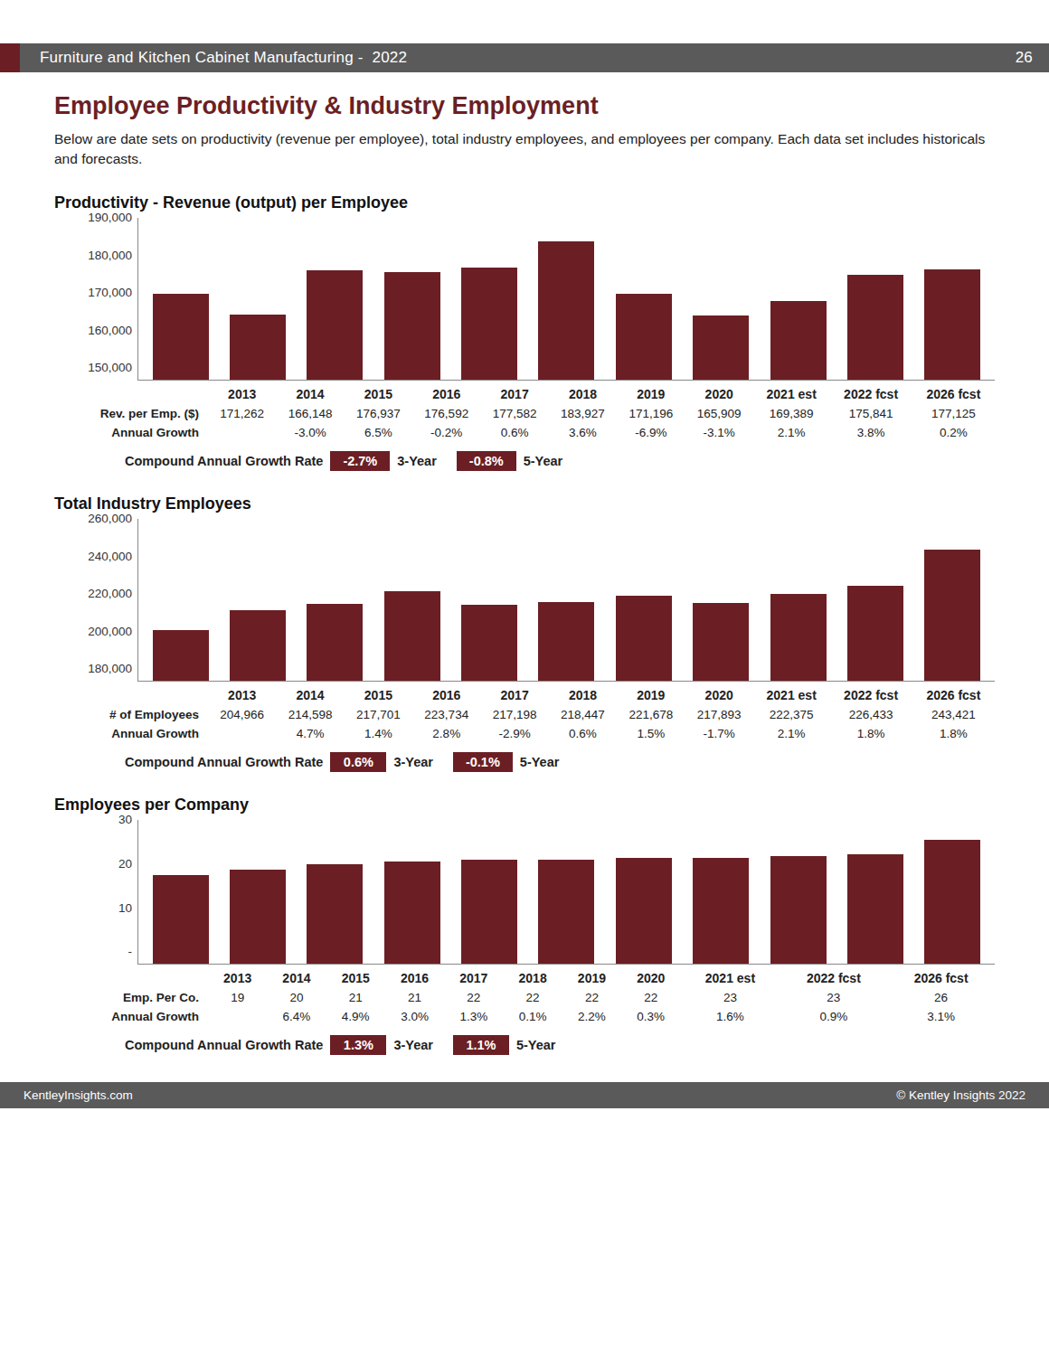Furniture and Kitchen Cabinet Manufacturing - 2022 26
Employee Productivity & Industry Employment
Below are date sets on productivity (revenue per employee), total industry employees, and employees per company. Each data set includes historicals and forecasts.
Productivity - Revenue (output) per Employee
190,000
180,000
170,000
160,000
150,000
| | 2013 | 2014 | 2015 | 2016 | 2017 | 2018 | 2019 | 2020 | 2021 est | 2022 fcst | 2026 fcst |
| --- | --- | --- | --- | --- | --- | --- | --- | --- | --- | --- | --- |
| Rev. per Emp. ($) | 171,262 | 166,148 | 176,937 | 176,592 | 177,582 | 183,927 | 171,196 | 165,909 | 169,389 | 175,841 | 177,125 |
| Annual Growth | | -3.0% | 6.5% | -0.2% | 0.6% | 3.6% | -6.9% | -3.1% | 2.1% | 3.8% | 0.2% |
Compound Annual Growth Rate -2.7% 3-Year -0.8% 5-Year
Total Industry Employees
260,000
240,000
220,000
200,000
180,000
| | 2013 | 2014 | 2015 | 2016 | 2017 | 2018 | 2019 | 2020 | 2021 est | 2022 fcst | 2026 fcst |
| --- | --- | --- | --- | --- | --- | --- | --- | --- | --- | --- | --- |
| # of Employees | 204,966 | 214,598 | 217,701 | 223,734 | 217,198 | 218,447 | 221,678 | 217,893 | 222,375 | 226,433 | 243,421 |
| Annual Growth | | 4.7% | 1.4% | 2.8% | -2.9% | 0.6% | 1.5% | -1.7% | 2.1% | 1.8% | 1.8% |
Compound Annual Growth Rate 0.6% 3-Year -0.1% 5-Year
Employees per Company
30
20
10
-
| | 2013 | 2014 | 2015 | 2016 | 2017 | 2018 | 2019 | 2020 | 2021 est | 2022 fcst | 2026 fcst |
| --- | --- | --- | --- | --- | --- | --- | --- | --- | --- | --- | --- |
| Emp. Per Co. | 19 | 20 | 21 | 21 | 22 | 22 | 22 | 22 | 23 | 23 | 26 |
| Annual Growth | | 6.4% | 4.9% | 3.0% | 1.3% | 0.1% | 2.2% | 0.3% | 1.6% | 0.9% | 3.1% |
Compound Annual Growth Rate 1.3% 3-Year 1.1% 5-Year
KentleyInsights.com © Kentley Insights 2022